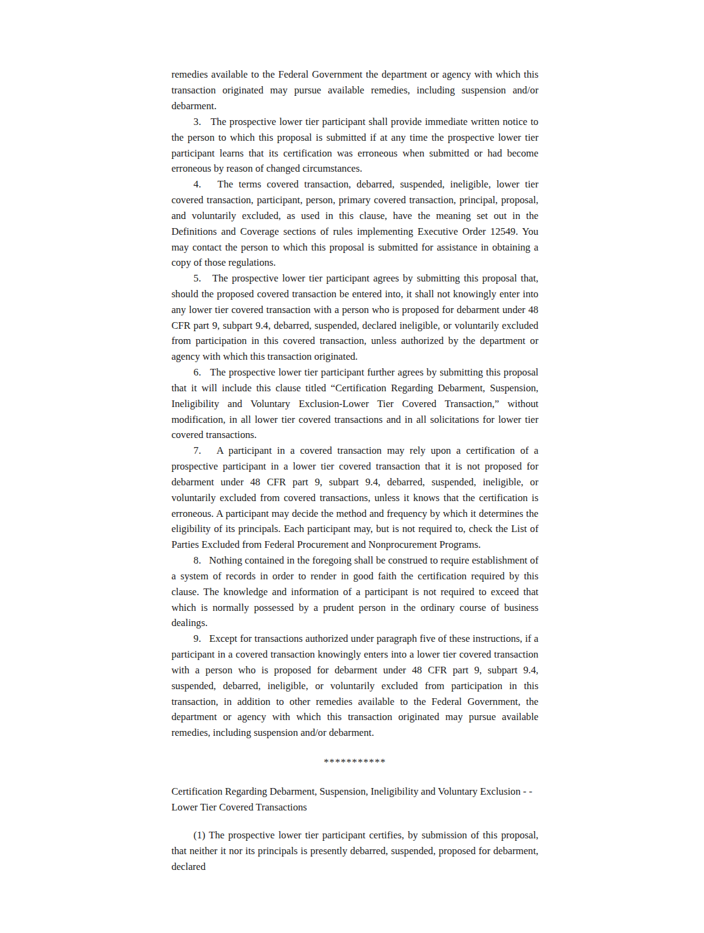remedies available to the Federal Government the department or agency with which this transaction originated may pursue available remedies, including suspension and/or debarment.
3. The prospective lower tier participant shall provide immediate written notice to the person to which this proposal is submitted if at any time the prospective lower tier participant learns that its certification was erroneous when submitted or had become erroneous by reason of changed circumstances.
4. The terms covered transaction, debarred, suspended, ineligible, lower tier covered transaction, participant, person, primary covered transaction, principal, proposal, and voluntarily excluded, as used in this clause, have the meaning set out in the Definitions and Coverage sections of rules implementing Executive Order 12549. You may contact the person to which this proposal is submitted for assistance in obtaining a copy of those regulations.
5. The prospective lower tier participant agrees by submitting this proposal that, should the proposed covered transaction be entered into, it shall not knowingly enter into any lower tier covered transaction with a person who is proposed for debarment under 48 CFR part 9, subpart 9.4, debarred, suspended, declared ineligible, or voluntarily excluded from participation in this covered transaction, unless authorized by the department or agency with which this transaction originated.
6. The prospective lower tier participant further agrees by submitting this proposal that it will include this clause titled “Certification Regarding Debarment, Suspension, Ineligibility and Voluntary Exclusion-Lower Tier Covered Transaction,” without modification, in all lower tier covered transactions and in all solicitations for lower tier covered transactions.
7. A participant in a covered transaction may rely upon a certification of a prospective participant in a lower tier covered transaction that it is not proposed for debarment under 48 CFR part 9, subpart 9.4, debarred, suspended, ineligible, or voluntarily excluded from covered transactions, unless it knows that the certification is erroneous. A participant may decide the method and frequency by which it determines the eligibility of its principals. Each participant may, but is not required to, check the List of Parties Excluded from Federal Procurement and Nonprocurement Programs.
8. Nothing contained in the foregoing shall be construed to require establishment of a system of records in order to render in good faith the certification required by this clause. The knowledge and information of a participant is not required to exceed that which is normally possessed by a prudent person in the ordinary course of business dealings.
9. Except for transactions authorized under paragraph five of these instructions, if a participant in a covered transaction knowingly enters into a lower tier covered transaction with a person who is proposed for debarment under 48 CFR part 9, subpart 9.4, suspended, debarred, ineligible, or voluntarily excluded from participation in this transaction, in addition to other remedies available to the Federal Government, the department or agency with which this transaction originated may pursue available remedies, including suspension and/or debarment.
***********
Certification Regarding Debarment, Suspension, Ineligibility and Voluntary Exclusion - - Lower Tier Covered Transactions
(1) The prospective lower tier participant certifies, by submission of this proposal, that neither it nor its principals is presently debarred, suspended, proposed for debarment, declared